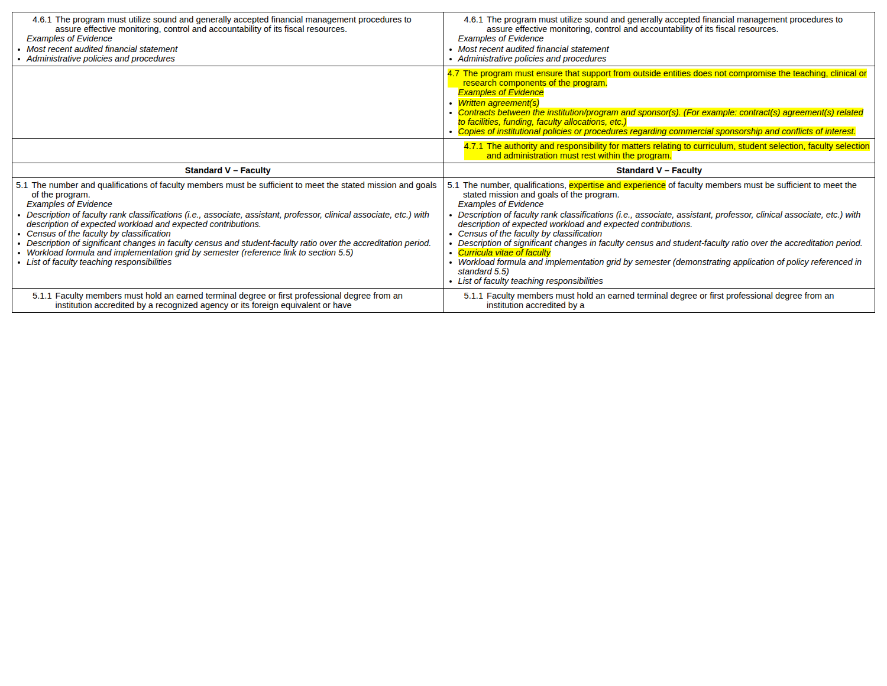| 4.6.1 The program must utilize sound and generally accepted financial management procedures to assure effective monitoring, control and accountability of its fiscal resources. Examples of Evidence Most recent audited financial statement Administrative policies and procedures | 4.6.1 The program must utilize sound and generally accepted financial management procedures to assure effective monitoring, control and accountability of its fiscal resources. Examples of Evidence Most recent audited financial statement Administrative policies and procedures |
| | 4.7 The program must ensure that support from outside entities does not compromise the teaching, clinical or research components of the program. Examples of Evidence Written agreement(s) Contracts between the institution/program and sponsor(s). (For example: contract(s) agreement(s) related to facilities, funding, faculty allocations, etc.) Copies of institutional policies or procedures regarding commercial sponsorship and conflicts of interest. |
| | 4.7.1 The authority and responsibility for matters relating to curriculum, student selection, faculty selection and administration must rest within the program. |
| Standard V – Faculty | Standard V – Faculty |
| 5.1 The number and qualifications of faculty members must be sufficient to meet the stated mission and goals of the program. Examples of Evidence Description of faculty rank classifications (i.e., associate, assistant, professor, clinical associate, etc.) with description of expected workload and expected contributions. Census of the faculty by classification Description of significant changes in faculty census and student-faculty ratio over the accreditation period. Workload formula and implementation grid by semester (reference link to section 5.5) List of faculty teaching responsibilities | 5.1 The number, qualifications, expertise and experience of faculty members must be sufficient to meet the stated mission and goals of the program. Examples of Evidence Description of faculty rank classifications (i.e., associate, assistant, professor, clinical associate, etc.) with description of expected workload and expected contributions. Census of the faculty by classification Description of significant changes in faculty census and student-faculty ratio over the accreditation period. Curricula vitae of faculty Workload formula and implementation grid by semester (demonstrating application of policy referenced in standard 5.5) List of faculty teaching responsibilities |
| 5.1.1 Faculty members must hold an earned terminal degree or first professional degree from an institution accredited by a recognized agency or its foreign equivalent or have | 5.1.1 Faculty members must hold an earned terminal degree or first professional degree from an institution accredited by a |